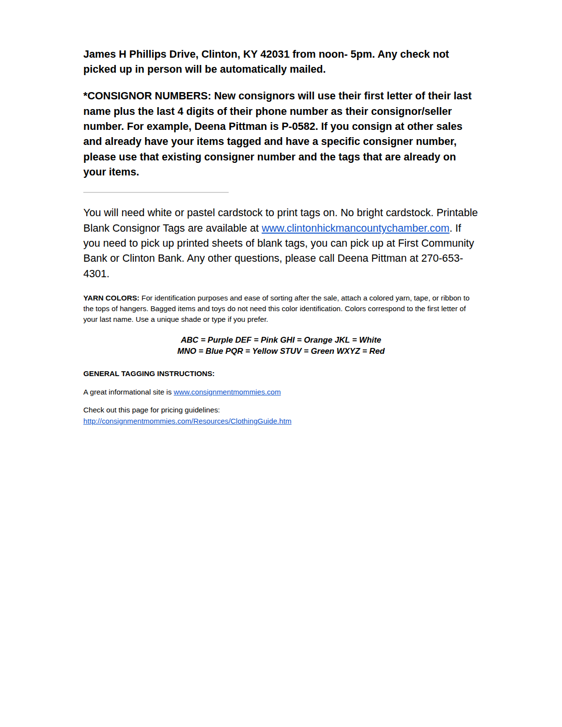James H Phillips Drive, Clinton, KY 42031 from noon- 5pm. Any check not picked up in person will be automatically mailed.
*CONSIGNOR NUMBERS: New consignors will use their first letter of their last name plus the last 4 digits of their phone number as their consignor/seller number. For example, Deena Pittman is P-0582. If you consign at other sales and already have your items tagged and have a specific consigner number, please use that existing consigner number and the tags that are already on your items.
You will need white or pastel cardstock to print tags on. No bright cardstock. Printable Blank Consignor Tags are available at www.clintonhickmancountychamber.com. If you need to pick up printed sheets of blank tags, you can pick up at First Community Bank or Clinton Bank. Any other questions, please call Deena Pittman at 270-653-4301.
YARN COLORS: For identification purposes and ease of sorting after the sale, attach a colored yarn, tape, or ribbon to the tops of hangers. Bagged items and toys do not need this color identification. Colors correspond to the first letter of your last name. Use a unique shade or type if you prefer.
ABC = Purple DEF = Pink GHI = Orange JKL = White
MNO = Blue PQR = Yellow STUV = Green WXYZ = Red
GENERAL TAGGING INSTRUCTIONS:
A great informational site is www.consignmentmommies.com
Check out this page for pricing guidelines:
http://consignmentmommies.com/Resources/ClothingGuide.htm